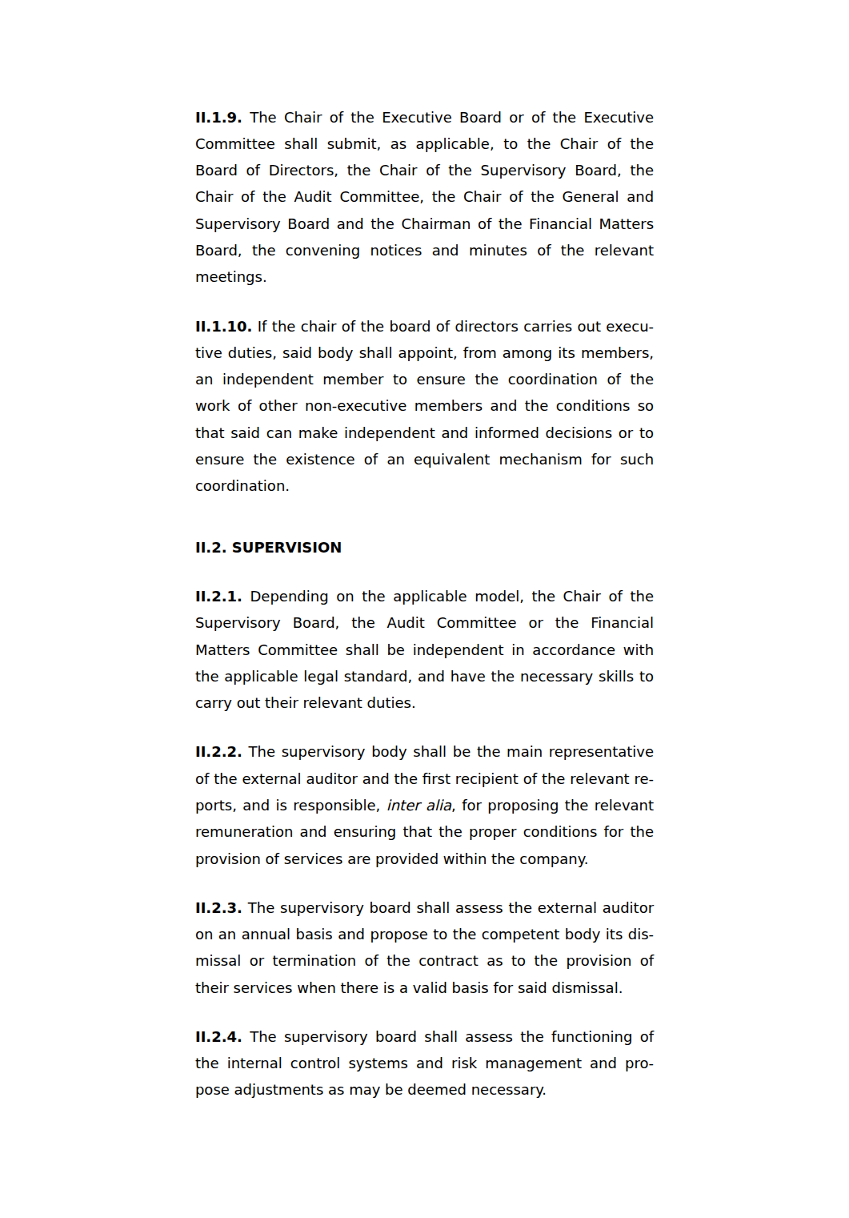II.1.9. The Chair of the Executive Board or of the Executive Committee shall submit, as applicable, to the Chair of the Board of Directors, the Chair of the Supervisory Board, the Chair of the Audit Committee, the Chair of the General and Supervisory Board and the Chairman of the Financial Matters Board, the convening notices and minutes of the relevant meetings.
II.1.10. If the chair of the board of directors carries out executive duties, said body shall appoint, from among its members, an independent member to ensure the coordination of the work of other non-executive members and the conditions so that said can make independent and informed decisions or to ensure the existence of an equivalent mechanism for such coordination.
II.2. SUPERVISION
II.2.1. Depending on the applicable model, the Chair of the Supervisory Board, the Audit Committee or the Financial Matters Committee shall be independent in accordance with the applicable legal standard, and have the necessary skills to carry out their relevant duties.
II.2.2. The supervisory body shall be the main representative of the external auditor and the first recipient of the relevant reports, and is responsible, inter alia, for proposing the relevant remuneration and ensuring that the proper conditions for the provision of services are provided within the company.
II.2.3. The supervisory board shall assess the external auditor on an annual basis and propose to the competent body its dismissal or termination of the contract as to the provision of their services when there is a valid basis for said dismissal.
II.2.4. The supervisory board shall assess the functioning of the internal control systems and risk management and propose adjustments as may be deemed necessary.